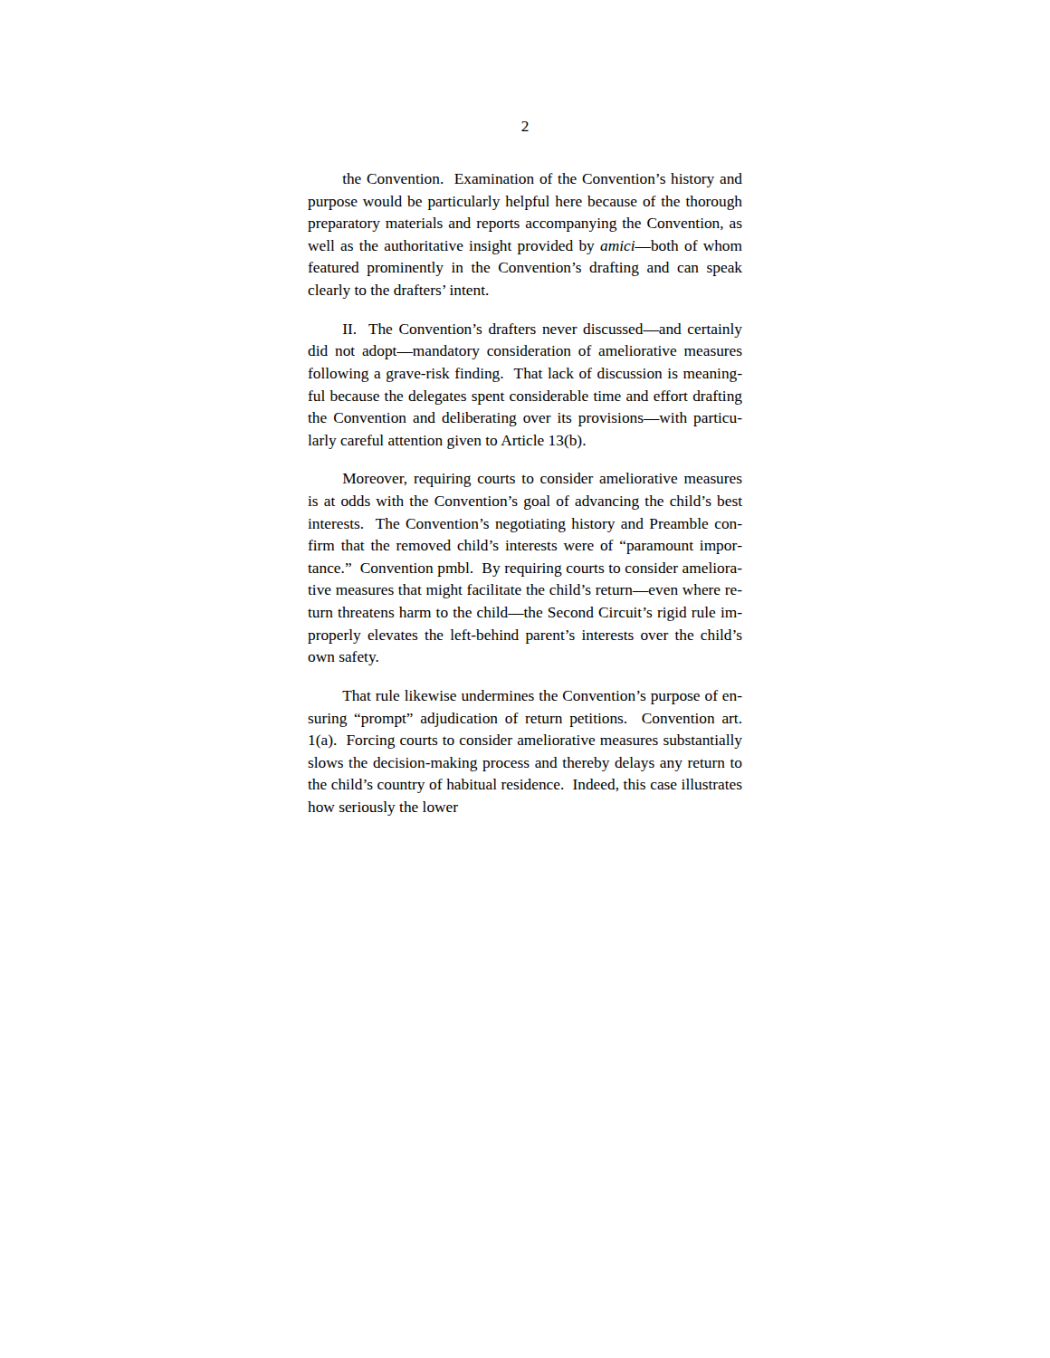2
the Convention. Examination of the Convention’s history and purpose would be particularly helpful here because of the thorough preparatory materials and reports accompanying the Convention, as well as the authoritative insight provided by amici—both of whom featured prominently in the Convention’s drafting and can speak clearly to the drafters’ intent.
II. The Convention’s drafters never discussed—and certainly did not adopt—mandatory consideration of ameliorative measures following a grave-risk finding. That lack of discussion is meaningful because the delegates spent considerable time and effort drafting the Convention and deliberating over its provisions—with particularly careful attention given to Article 13(b).
Moreover, requiring courts to consider ameliorative measures is at odds with the Convention’s goal of advancing the child’s best interests. The Convention’s negotiating history and Preamble confirm that the removed child’s interests were of “paramount importance.” Convention pmbl. By requiring courts to consider ameliorative measures that might facilitate the child’s return—even where return threatens harm to the child—the Second Circuit’s rigid rule improperly elevates the left-behind parent’s interests over the child’s own safety.
That rule likewise undermines the Convention’s purpose of ensuring “prompt” adjudication of return petitions. Convention art. 1(a). Forcing courts to consider ameliorative measures substantially slows the decision-making process and thereby delays any return to the child’s country of habitual residence. Indeed, this case illustrates how seriously the lower